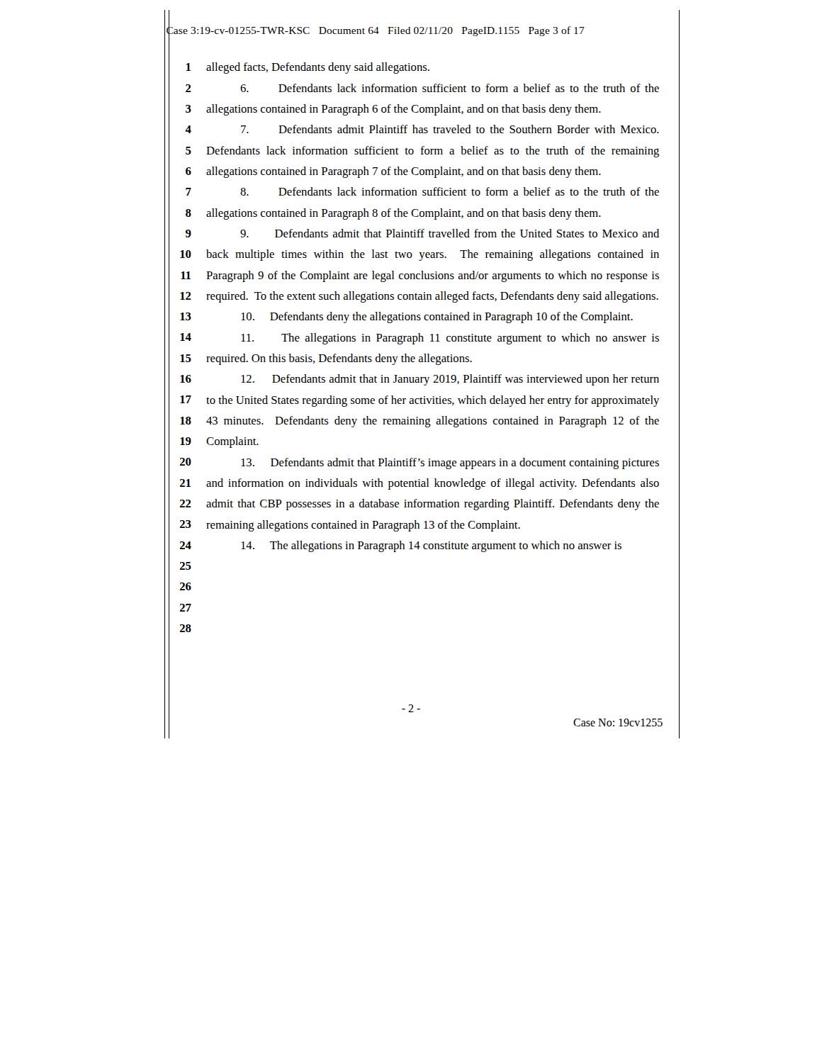Case 3:19-cv-01255-TWR-KSC Document 64 Filed 02/11/20 PageID.1155 Page 3 of 17
1
2
3
4
5
6
7
8
9
10
11
12
13
14
15
16
17
18
19
20
21
22
23
24
25
26
27
28
alleged facts, Defendants deny said allegations.
6. Defendants lack information sufficient to form a belief as to the truth of the allegations contained in Paragraph 6 of the Complaint, and on that basis deny them.
7. Defendants admit Plaintiff has traveled to the Southern Border with Mexico. Defendants lack information sufficient to form a belief as to the truth of the remaining allegations contained in Paragraph 7 of the Complaint, and on that basis deny them.
8. Defendants lack information sufficient to form a belief as to the truth of the allegations contained in Paragraph 8 of the Complaint, and on that basis deny them.
9. Defendants admit that Plaintiff travelled from the United States to Mexico and back multiple times within the last two years. The remaining allegations contained in Paragraph 9 of the Complaint are legal conclusions and/or arguments to which no response is required. To the extent such allegations contain alleged facts, Defendants deny said allegations.
10. Defendants deny the allegations contained in Paragraph 10 of the Complaint.
11. The allegations in Paragraph 11 constitute argument to which no answer is required. On this basis, Defendants deny the allegations.
12. Defendants admit that in January 2019, Plaintiff was interviewed upon her return to the United States regarding some of her activities, which delayed her entry for approximately 43 minutes. Defendants deny the remaining allegations contained in Paragraph 12 of the Complaint.
13. Defendants admit that Plaintiff’s image appears in a document containing pictures and information on individuals with potential knowledge of illegal activity. Defendants also admit that CBP possesses in a database information regarding Plaintiff. Defendants deny the remaining allegations contained in Paragraph 13 of the Complaint.
14. The allegations in Paragraph 14 constitute argument to which no answer is
- 2 -
Case No: 19cv1255